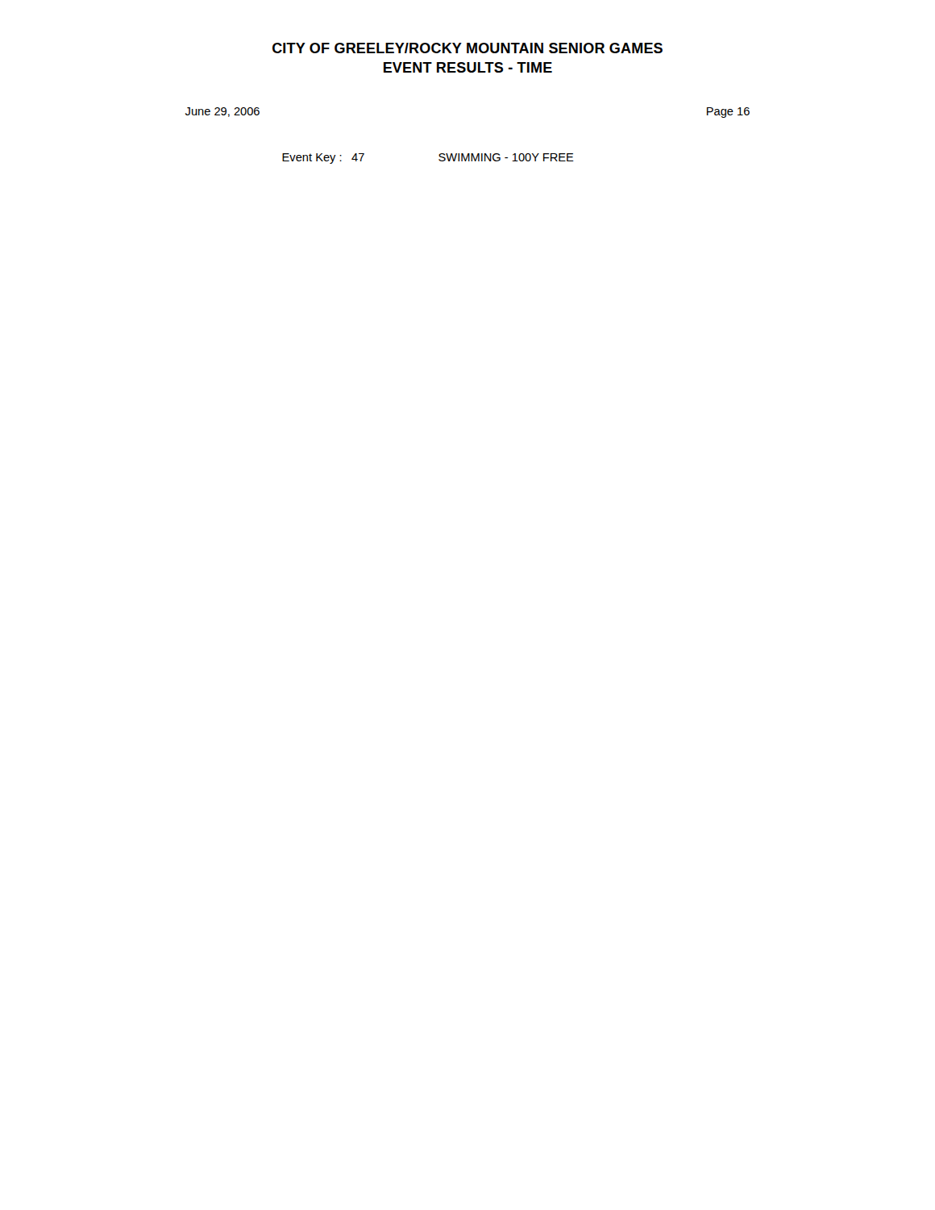CITY OF GREELEY/ROCKY MOUNTAIN SENIOR GAMES EVENT RESULTS - TIME
June 29, 2006
Page 16
Event Key : 47 SWIMMING - 100Y FREE